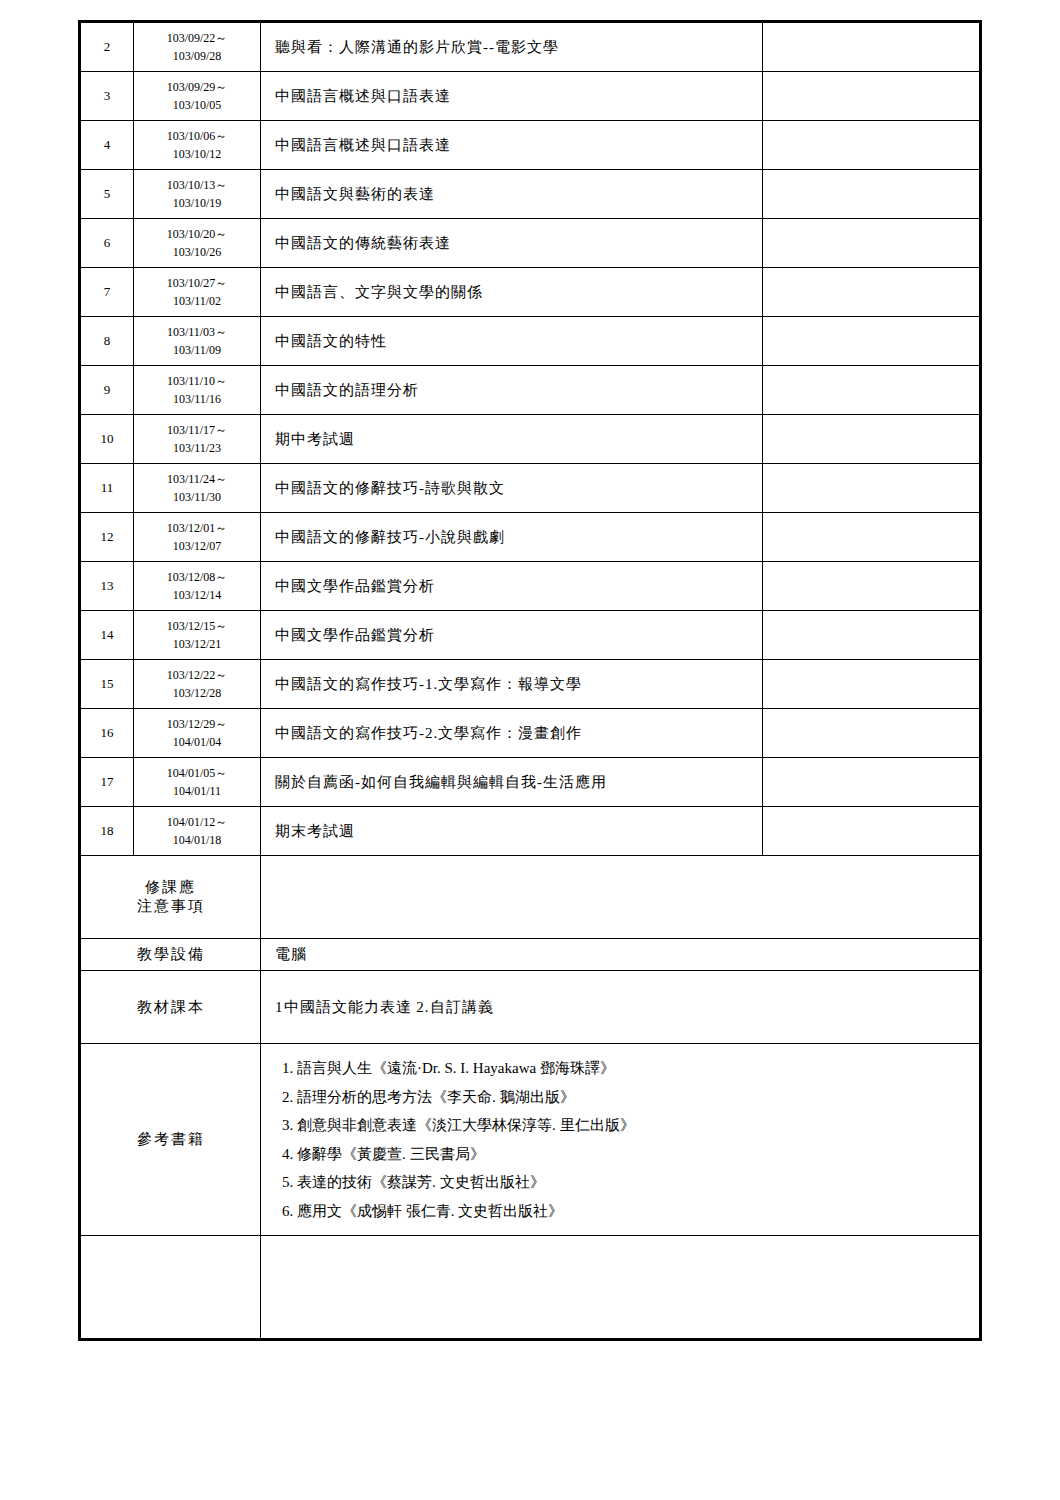| 2 | 103/09/22～ 103/09/28 | 聽與看：人際溝通的影片欣賞--電影文學 | |
| 3 | 103/09/29～ 103/10/05 | 中國語言概述與口語表達 | |
| 4 | 103/10/06～ 103/10/12 | 中國語言概述與口語表達 | |
| 5 | 103/10/13～ 103/10/19 | 中國語文與藝術的表達 | |
| 6 | 103/10/20～ 103/10/26 | 中國語文的傳統藝術表達 | |
| 7 | 103/10/27～ 103/11/02 | 中國語言、文字與文學的關係 | |
| 8 | 103/11/03～ 103/11/09 | 中國語文的特性 | |
| 9 | 103/11/10～ 103/11/16 | 中國語文的語理分析 | |
| 10 | 103/11/17～ 103/11/23 | 期中考試週 | |
| 11 | 103/11/24～ 103/11/30 | 中國語文的修辭技巧-詩歌與散文 | |
| 12 | 103/12/01～ 103/12/07 | 中國語文的修辭技巧-小說與戲劇 | |
| 13 | 103/12/08～ 103/12/14 | 中國文學作品鑑賞分析 | |
| 14 | 103/12/15～ 103/12/21 | 中國文學作品鑑賞分析 | |
| 15 | 103/12/22～ 103/12/28 | 中國語文的寫作技巧-1.文學寫作：報導文學 | |
| 16 | 103/12/29～ 104/01/04 | 中國語文的寫作技巧-2.文學寫作：漫畫創作 | |
| 17 | 104/01/05～ 104/01/11 | 關於自薦函-如何自我編輯與編輯自我-生活應用 | |
| 18 | 104/01/12～ 104/01/18 | 期末考試週 | |
| 修課應 注意事項 | |
| 教學設備 | 電腦 |
| 教材課本 | 1中國語文能力表達 2.自訂講義 |
| 參考書籍 | 語言與人生《遠流·Dr. S. I. Hayakawa 鄧海珠譯》 語理分析的思考方法《李天命. 鵝湖出版》 創意與非創意表達《淡江大學林保淳等. 里仁出版》 修辭學《黃慶萱. 三民書局》 表達的技術《蔡謀芳. 文史哲出版社》 應用文《成惕軒 張仁青. 文史哲出版社》 |